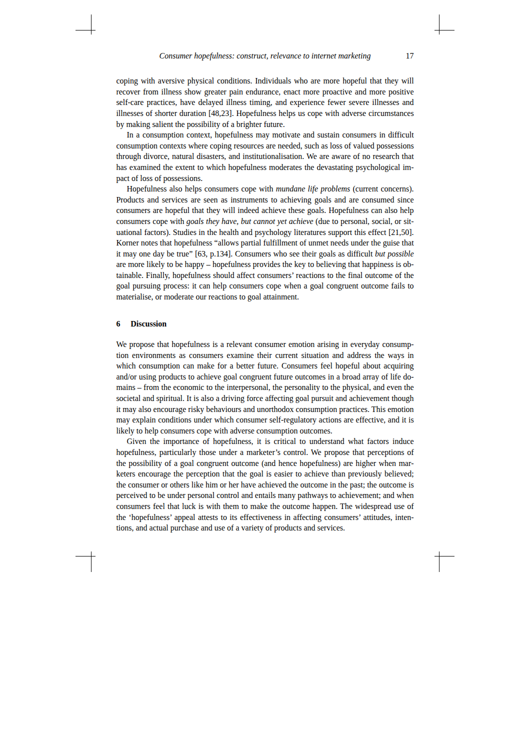Consumer hopefulness: construct, relevance to internet marketing 17
coping with aversive physical conditions. Individuals who are more hopeful that they will recover from illness show greater pain endurance, enact more proactive and more positive self-care practices, have delayed illness timing, and experience fewer severe illnesses and illnesses of shorter duration [48,23]. Hopefulness helps us cope with adverse circumstances by making salient the possibility of a brighter future.
In a consumption context, hopefulness may motivate and sustain consumers in difficult consumption contexts where coping resources are needed, such as loss of valued possessions through divorce, natural disasters, and institutionalisation. We are aware of no research that has examined the extent to which hopefulness moderates the devastating psychological impact of loss of possessions.
Hopefulness also helps consumers cope with mundane life problems (current concerns). Products and services are seen as instruments to achieving goals and are consumed since consumers are hopeful that they will indeed achieve these goals. Hopefulness can also help consumers cope with goals they have, but cannot yet achieve (due to personal, social, or situational factors). Studies in the health and psychology literatures support this effect [21,50]. Korner notes that hopefulness “allows partial fulfillment of unmet needs under the guise that it may one day be true” [63, p.134]. Consumers who see their goals as difficult but possible are more likely to be happy – hopefulness provides the key to believing that happiness is obtainable. Finally, hopefulness should affect consumers’ reactions to the final outcome of the goal pursuing process: it can help consumers cope when a goal congruent outcome fails to materialise, or moderate our reactions to goal attainment.
6 Discussion
We propose that hopefulness is a relevant consumer emotion arising in everyday consumption environments as consumers examine their current situation and address the ways in which consumption can make for a better future. Consumers feel hopeful about acquiring and/or using products to achieve goal congruent future outcomes in a broad array of life domains – from the economic to the interpersonal, the personality to the physical, and even the societal and spiritual. It is also a driving force affecting goal pursuit and achievement though it may also encourage risky behaviours and unorthodox consumption practices. This emotion may explain conditions under which consumer self-regulatory actions are effective, and it is likely to help consumers cope with adverse consumption outcomes.
Given the importance of hopefulness, it is critical to understand what factors induce hopefulness, particularly those under a marketer’s control. We propose that perceptions of the possibility of a goal congruent outcome (and hence hopefulness) are higher when marketers encourage the perception that the goal is easier to achieve than previously believed; the consumer or others like him or her have achieved the outcome in the past; the outcome is perceived to be under personal control and entails many pathways to achievement; and when consumers feel that luck is with them to make the outcome happen. The widespread use of the ‘hopefulness’ appeal attests to its effectiveness in affecting consumers’ attitudes, intentions, and actual purchase and use of a variety of products and services.